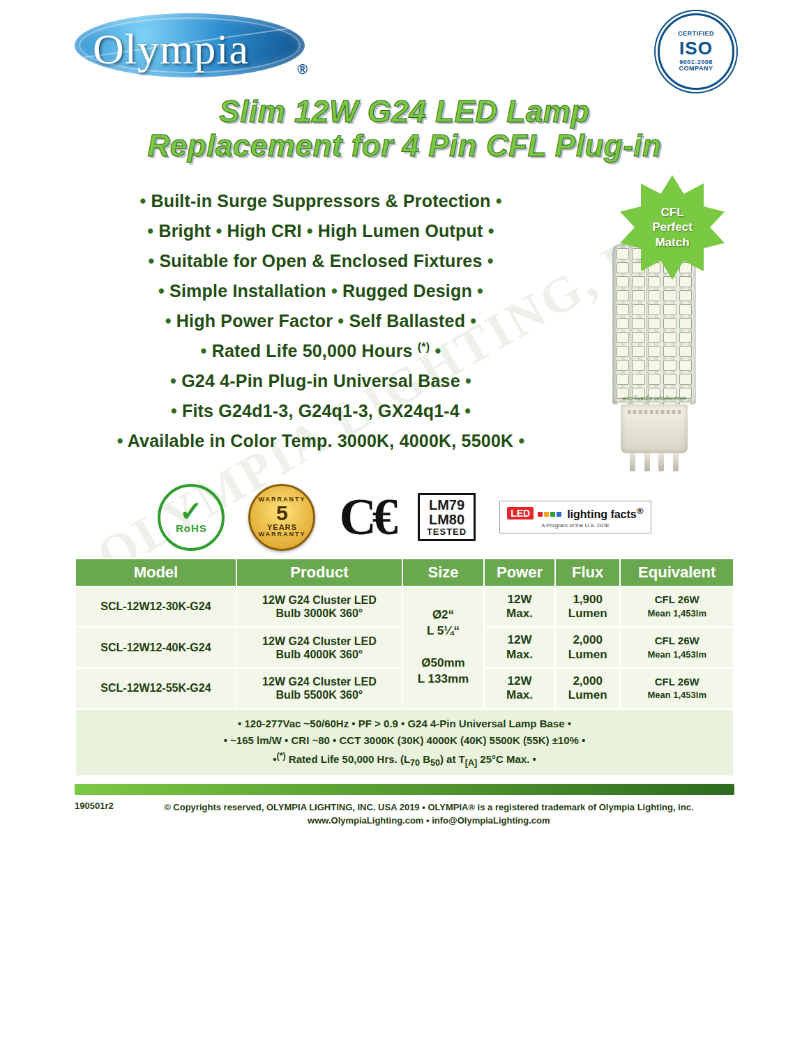OLYMPIA LIGHTING, INC.
Olympia
®
CERTIFIED
ISO
9001:2008
COMPANY
Slim 12W G24 LED Lamp
Replacement for 4 Pin CFL Plug-in
CFL
Perfect
Match
• Built-in Surge Suppressors & Protection •
• Bright • High CRI • High Lumen Output •
• Suitable for Open & Enclosed Fixtures •
• Simple Installation • Rugged Design •
• High Power Factor • Self Ballasted •
• Rated Life 50,000 Hours (*) •
• G24 4-Pin Plug-in Universal Base •
• Fits G24d1-3, G24q1-3, GX24q1-4 •
• Available in Color Temp. 3000K, 4000K, 5500K •
www.olympic-lighting.com
Olympia
✓
RoHS
WARRANTY
5
YEARS
WARRANTY
C€
LM79
LM80TESTED
LED lighting facts®
A Program of the U.S. DOE
| Model | Product | Size | Power | Flux | Equivalent |
| --- | --- | --- | --- | --- | --- |
| SCL-12W12-30K-G24 | 12W G24 Cluster LED Bulb 3000K 360° | Ø2“ L 5¼“ Ø50mm L 133mm | 12W Max. | 1,900 Lumen | CFL 26W Mean 1,453lm |
| SCL-12W12-40K-G24 | 12W G24 Cluster LED Bulb 4000K 360° | 12W Max. | 2,000 Lumen | CFL 26W Mean 1,453lm |
| SCL-12W12-55K-G24 | 12W G24 Cluster LED Bulb 5500K 360° | 12W Max. | 2,000 Lumen | CFL 26W Mean 1,453lm |
| • 120-277Vac ~50/60Hz • PF > 0.9 • G24 4-Pin Universal Lamp Base • • ~165 lm/W • CRI ~80 • CCT 3000K (30K) 4000K (40K) 5500K (55K) ±10% • • (*) Rated Life 50,000 Hrs. (L 70 B 50 ) at T [A] 25°C Max. • |
190501r2
© Copyrights reserved, OLYMPIA LIGHTING, INC. USA 2019 • OLYMPIA® is a registered trademark of Olympia Lighting, inc.
www.OlympiaLighting.com • info@OlympiaLighting.com